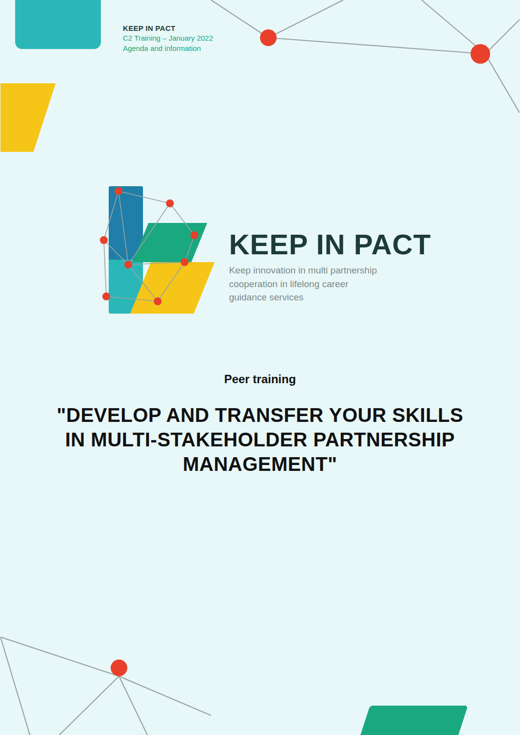KEEP IN PACT
C2 Training – January 2022
Agenda and information
KEEP IN PACT
Keep innovation in multi partnership
cooperation in lifelong career
guidance services
Peer training
"DEVELOP AND TRANSFER YOUR SKILLS IN MULTI-STAKEHOLDER PARTNERSHIP MANAGEMENT"